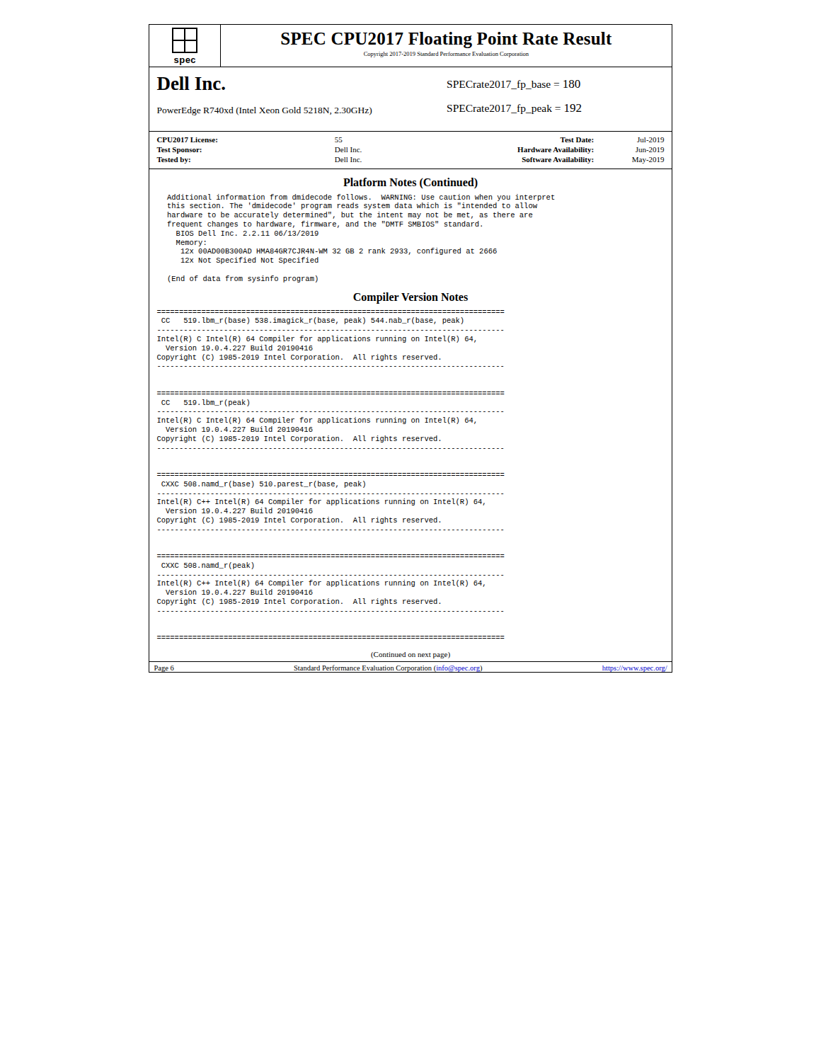spec
SPEC CPU2017 Floating Point Rate Result
Copyright 2017-2019 Standard Performance Evaluation Corporation
Dell Inc.
PowerEdge R740xd (Intel Xeon Gold 5218N, 2.30GHz)
SPECrate2017_fp_base = 180
SPECrate2017_fp_peak = 192
| CPU2017 License: | 55 |
| Test Sponsor: | Dell Inc. |
| Tested by: | Dell Inc. |
| Test Date: | Jul-2019 |
| Hardware Availability: | Jun-2019 |
| Software Availability: | May-2019 |
Platform Notes (Continued)
  Additional information from dmidecode follows.  WARNING: Use caution when you interpret
  this section. The 'dmidecode' program reads system data which is "intended to allow
  hardware to be accurately determined", but the intent may not be met, as there are
  frequent changes to hardware, firmware, and the "DMTF SMBIOS" standard.
    BIOS Dell Inc. 2.2.11 06/13/2019
    Memory:
     12x 00AD00B300AD HMA84GR7CJR4N-WM 32 GB 2 rank 2933, configured at 2666
     12x Not Specified Not Specified

  (End of data from sysinfo program)
Compiler Version Notes
==============================================================================
 CC   519.lbm_r(base) 538.imagick_r(base, peak) 544.nab_r(base, peak)
------------------------------------------------------------------------------
Intel(R) C Intel(R) 64 Compiler for applications running on Intel(R) 64,
  Version 19.0.4.227 Build 20190416
Copyright (C) 1985-2019 Intel Corporation.  All rights reserved.
------------------------------------------------------------------------------


==============================================================================
 CC   519.lbm_r(peak)
------------------------------------------------------------------------------
Intel(R) C Intel(R) 64 Compiler for applications running on Intel(R) 64,
  Version 19.0.4.227 Build 20190416
Copyright (C) 1985-2019 Intel Corporation.  All rights reserved.
------------------------------------------------------------------------------


==============================================================================
 CXXC 508.namd_r(base) 510.parest_r(base, peak)
------------------------------------------------------------------------------
Intel(R) C++ Intel(R) 64 Compiler for applications running on Intel(R) 64,
  Version 19.0.4.227 Build 20190416
Copyright (C) 1985-2019 Intel Corporation.  All rights reserved.
------------------------------------------------------------------------------


==============================================================================
 CXXC 508.namd_r(peak)
------------------------------------------------------------------------------
Intel(R) C++ Intel(R) 64 Compiler for applications running on Intel(R) 64,
  Version 19.0.4.227 Build 20190416
Copyright (C) 1985-2019 Intel Corporation.  All rights reserved.
------------------------------------------------------------------------------


==============================================================================
(Continued on next page)
Page 6
Standard Performance Evaluation Corporation (info@spec.org)
https://www.spec.org/